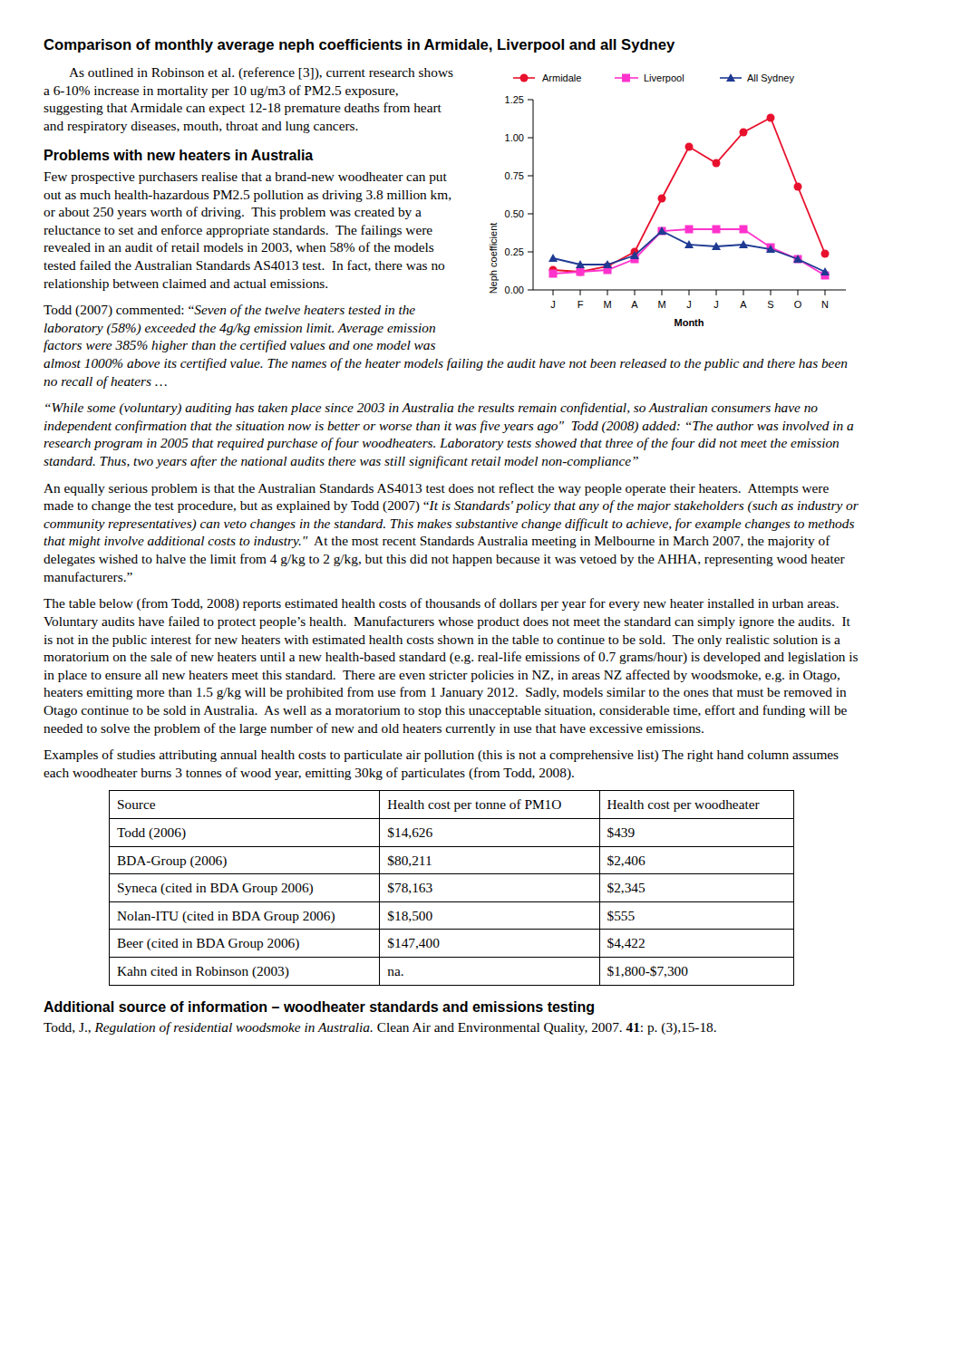Comparison of monthly average neph coefficients in Armidale, Liverpool and all Sydney
Armidale Liverpool All Sydney 0.00 0.25 0.50 0.75 1.00 1.25 Neph coefficient J F M A M J J A S O N Month
As outlined in Robinson et al. (reference [3]), current research shows a 6-10% increase in mortality per 10 ug/m3 of PM2.5 exposure, suggesting that Armidale can expect 12-18 premature deaths from heart and respiratory diseases, mouth, throat and lung cancers.
Problems with new heaters in Australia
Few prospective purchasers realise that a brand-new woodheater can put out as much health-hazardous PM2.5 pollution as driving 3.8 million km, or about 250 years worth of driving. This problem was created by a reluctance to set and enforce appropriate standards. The failings were revealed in an audit of retail models in 2003, when 58% of the models tested failed the Australian Standards AS4013 test. In fact, there was no relationship between claimed and actual emissions.
Todd (2007) commented: “Seven of the twelve heaters tested in the laboratory (58%) exceeded the 4g/kg emission limit. Average emission factors were 385% higher than the certified values and one model was almost 1000% above its certified value. The names of the heater models failing the audit have not been released to the public and there has been no recall of heaters …
“While some (voluntary) auditing has taken place since 2003 in Australia the results remain confidential, so Australian consumers have no independent confirmation that the situation now is better or worse than it was five years ago" Todd (2008) added: “The author was involved in a research program in 2005 that required purchase of four woodheaters. Laboratory tests showed that three of the four did not meet the emission standard. Thus, two years after the national audits there was still significant retail model non-compliance”
An equally serious problem is that the Australian Standards AS4013 test does not reflect the way people operate their heaters. Attempts were made to change the test procedure, but as explained by Todd (2007) “It is Standards' policy that any of the major stakeholders (such as industry or community representatives) can veto changes in the standard. This makes substantive change difficult to achieve, for example changes to methods that might involve additional costs to industry." At the most recent Standards Australia meeting in Melbourne in March 2007, the majority of delegates wished to halve the limit from 4 g/kg to 2 g/kg, but this did not happen because it was vetoed by the AHHA, representing wood heater manufacturers.”
The table below (from Todd, 2008) reports estimated health costs of thousands of dollars per year for every new heater installed in urban areas. Voluntary audits have failed to protect people’s health. Manufacturers whose product does not meet the standard can simply ignore the audits. It is not in the public interest for new heaters with estimated health costs shown in the table to continue to be sold. The only realistic solution is a moratorium on the sale of new heaters until a new health-based standard (e.g. real-life emissions of 0.7 grams/hour) is developed and legislation is in place to ensure all new heaters meet this standard. There are even stricter policies in NZ, in areas NZ affected by woodsmoke, e.g. in Otago, heaters emitting more than 1.5 g/kg will be prohibited from use from 1 January 2012. Sadly, models similar to the ones that must be removed in Otago continue to be sold in Australia. As well as a moratorium to stop this unacceptable situation, considerable time, effort and funding will be needed to solve the problem of the large number of new and old heaters currently in use that have excessive emissions.
Examples of studies attributing annual health costs to particulate air pollution (this is not a comprehensive list) The right hand column assumes each woodheater burns 3 tonnes of wood year, emitting 30kg of particulates (from Todd, 2008).
| Source | Health cost per tonne of PM1O | Health cost per woodheater |
| Todd (2006) | $14,626 | $439 |
| BDA-Group (2006) | $80,211 | $2,406 |
| Syneca (cited in BDA Group 2006) | $78,163 | $2,345 |
| Nolan-ITU (cited in BDA Group 2006) | $18,500 | $555 |
| Beer (cited in BDA Group 2006) | $147,400 | $4,422 |
| Kahn cited in Robinson (2003) | na. | $1,800-$7,300 |
Additional source of information – woodheater standards and emissions testing
Todd, J., Regulation of residential woodsmoke in Australia. Clean Air and Environmental Quality, 2007. 41: p. (3),15-18.